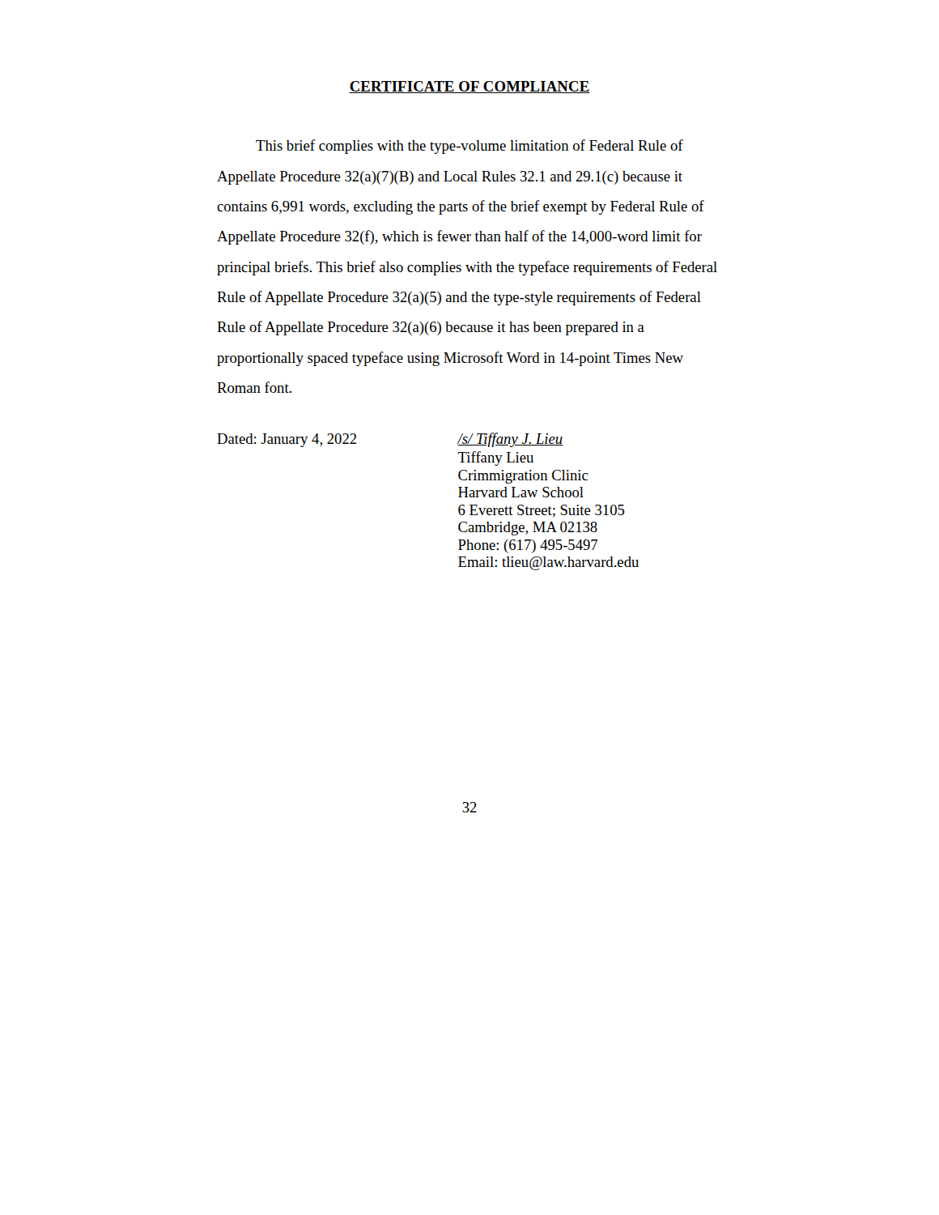CERTIFICATE OF COMPLIANCE
This brief complies with the type-volume limitation of Federal Rule of Appellate Procedure 32(a)(7)(B) and Local Rules 32.1 and 29.1(c) because it contains 6,991 words, excluding the parts of the brief exempt by Federal Rule of Appellate Procedure 32(f), which is fewer than half of the 14,000-word limit for principal briefs. This brief also complies with the typeface requirements of Federal Rule of Appellate Procedure 32(a)(5) and the type-style requirements of Federal Rule of Appellate Procedure 32(a)(6) because it has been prepared in a proportionally spaced typeface using Microsoft Word in 14-point Times New Roman font.
Dated: January 4, 2022
/s/ Tiffany J. Lieu
Tiffany Lieu
Crimmigration Clinic
Harvard Law School
6 Everett Street; Suite 3105
Cambridge, MA 02138
Phone: (617) 495-5497
Email: tlieu@law.harvard.edu
32